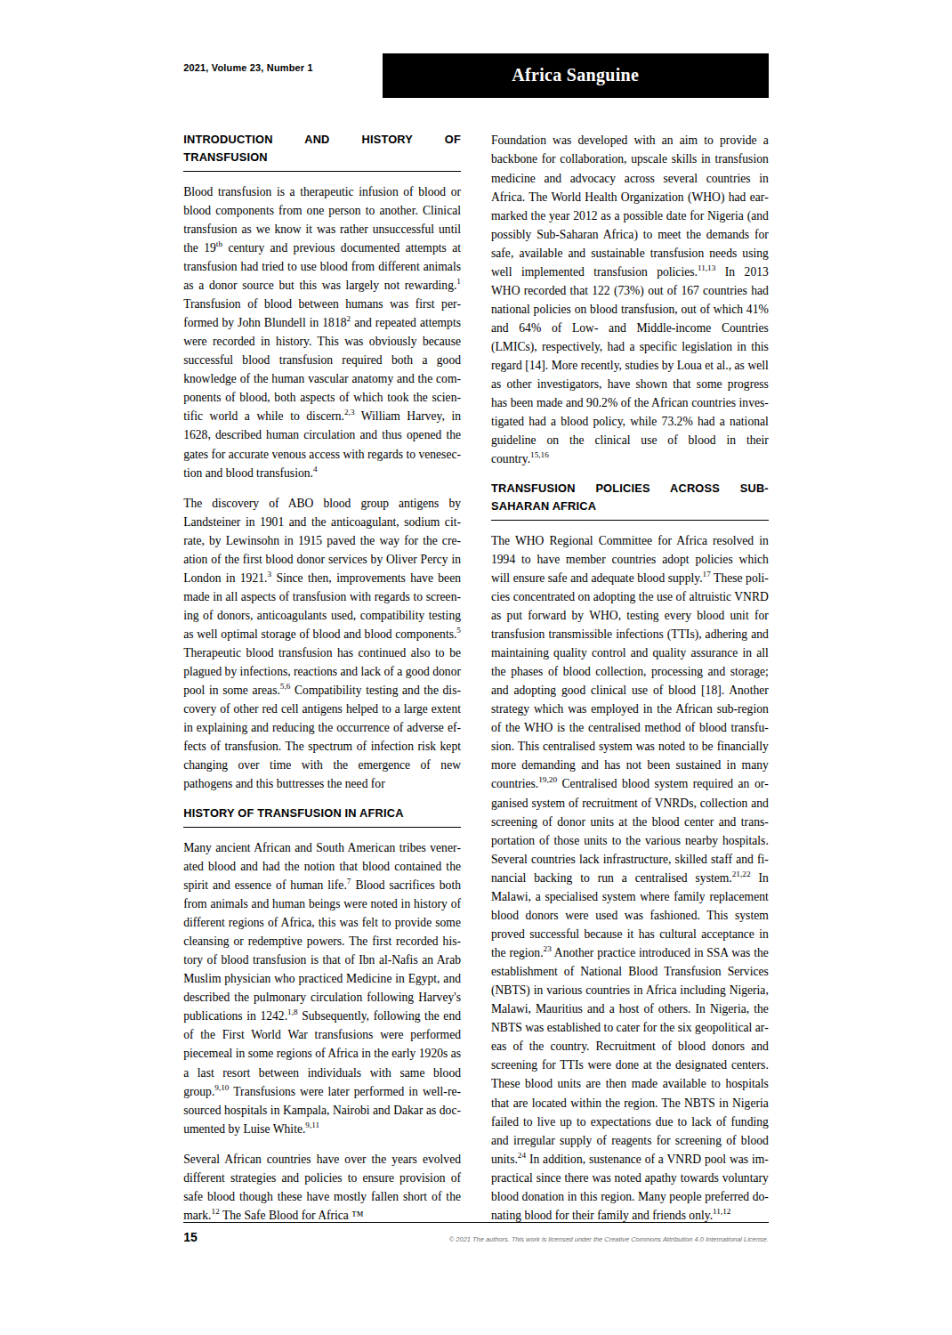2021, Volume 23, Number 1
Africa Sanguine
INTRODUCTION AND HISTORY OF TRANSFUSION
Blood transfusion is a therapeutic infusion of blood or blood components from one person to another. Clinical transfusion as we know it was rather unsuccessful until the 19th century and previous documented attempts at transfusion had tried to use blood from different animals as a donor source but this was largely not rewarding.1 Transfusion of blood between humans was first performed by John Blundell in 18182 and repeated attempts were recorded in history. This was obviously because successful blood transfusion required both a good knowledge of the human vascular anatomy and the components of blood, both aspects of which took the scientific world a while to discern.2,3 William Harvey, in 1628, described human circulation and thus opened the gates for accurate venous access with regards to venesection and blood transfusion.4
The discovery of ABO blood group antigens by Landsteiner in 1901 and the anticoagulant, sodium citrate, by Lewinsohn in 1915 paved the way for the creation of the first blood donor services by Oliver Percy in London in 1921.3 Since then, improvements have been made in all aspects of transfusion with regards to screening of donors, anticoagulants used, compatibility testing as well optimal storage of blood and blood components.5 Therapeutic blood transfusion has continued also to be plagued by infections, reactions and lack of a good donor pool in some areas.5,6 Compatibility testing and the discovery of other red cell antigens helped to a large extent in explaining and reducing the occurrence of adverse effects of transfusion. The spectrum of infection risk kept changing over time with the emergence of new pathogens and this buttresses the need for
HISTORY OF TRANSFUSION IN AFRICA
Many ancient African and South American tribes venerated blood and had the notion that blood contained the spirit and essence of human life.7 Blood sacrifices both from animals and human beings were noted in history of different regions of Africa, this was felt to provide some cleansing or redemptive powers. The first recorded history of blood transfusion is that of Ibn al-Nafis an Arab Muslim physician who practiced Medicine in Egypt, and described the pulmonary circulation following Harvey's publications in 1242.1,8 Subsequently, following the end of the First World War transfusions were performed piecemeal in some regions of Africa in the early 1920s as a last resort between individuals with same blood group.9,10 Transfusions were later performed in well-resourced hospitals in Kampala, Nairobi and Dakar as documented by Luise White.9,11
Several African countries have over the years evolved different strategies and policies to ensure provision of safe blood though these have mostly fallen short of the mark.12 The Safe Blood for Africa ™
Foundation was developed with an aim to provide a backbone for collaboration, upscale skills in transfusion medicine and advocacy across several countries in Africa. The World Health Organization (WHO) had earmarked the year 2012 as a possible date for Nigeria (and possibly Sub-Saharan Africa) to meet the demands for safe, available and sustainable transfusion needs using well implemented transfusion policies.11,13 In 2013 WHO recorded that 122 (73%) out of 167 countries had national policies on blood transfusion, out of which 41% and 64% of Low- and Middle-income Countries (LMICs), respectively, had a specific legislation in this regard [14]. More recently, studies by Loua et al., as well as other investigators, have shown that some progress has been made and 90.2% of the African countries investigated had a blood policy, while 73.2% had a national guideline on the clinical use of blood in their country.15,16
TRANSFUSION POLICIES ACROSS SUB-SAHARAN AFRICA
The WHO Regional Committee for Africa resolved in 1994 to have member countries adopt policies which will ensure safe and adequate blood supply.17 These policies concentrated on adopting the use of altruistic VNRD as put forward by WHO, testing every blood unit for transfusion transmissible infections (TTIs), adhering and maintaining quality control and quality assurance in all the phases of blood collection, processing and storage; and adopting good clinical use of blood [18]. Another strategy which was employed in the African sub-region of the WHO is the centralised method of blood transfusion. This centralised system was noted to be financially more demanding and has not been sustained in many countries.19,20 Centralised blood system required an organised system of recruitment of VNRDs, collection and screening of donor units at the blood center and transportation of those units to the various nearby hospitals. Several countries lack infrastructure, skilled staff and financial backing to run a centralised system.21,22 In Malawi, a specialised system where family replacement blood donors were used was fashioned. This system proved successful because it has cultural acceptance in the region.23 Another practice introduced in SSA was the establishment of National Blood Transfusion Services (NBTS) in various countries in Africa including Nigeria, Malawi, Mauritius and a host of others. In Nigeria, the NBTS was established to cater for the six geopolitical areas of the country. Recruitment of blood donors and screening for TTIs were done at the designated centers. These blood units are then made available to hospitals that are located within the region. The NBTS in Nigeria failed to live up to expectations due to lack of funding and irregular supply of reagents for screening of blood units.24 In addition, sustenance of a VNRD pool was impractical since there was noted apathy towards voluntary blood donation in this region. Many people preferred donating blood for their family and friends only.11,12
15
© 2021 The authors. This work is licensed under the Creative Commons Attribution 4.0 International License.